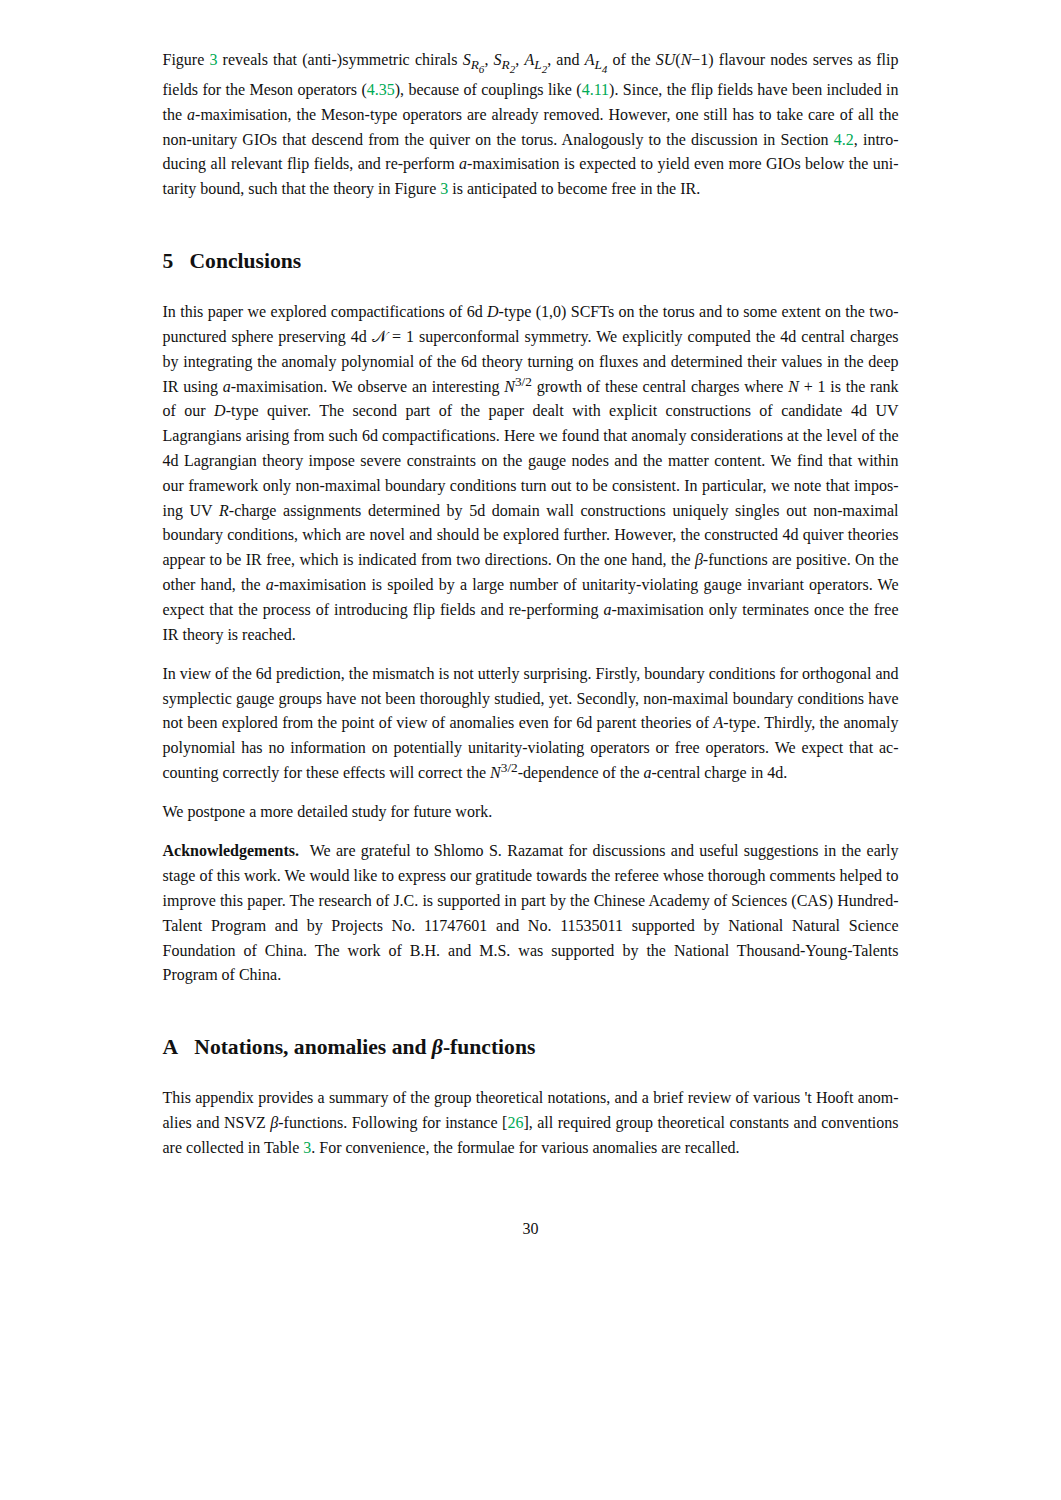Figure 3 reveals that (anti-)symmetric chirals SR6, SR2, AL2, and AL4 of the SU(N−1) flavour nodes serves as flip fields for the Meson operators (4.35), because of couplings like (4.11). Since, the flip fields have been included in the a-maximisation, the Meson-type operators are already removed. However, one still has to take care of all the non-unitary GIOs that descend from the quiver on the torus. Analogously to the discussion in Section 4.2, introducing all relevant flip fields, and re-perform a-maximisation is expected to yield even more GIOs below the unitarity bound, such that the theory in Figure 3 is anticipated to become free in the IR.
5 Conclusions
In this paper we explored compactifications of 6d D-type (1,0) SCFTs on the torus and to some extent on the two-punctured sphere preserving 4d 𝒩 = 1 superconformal symmetry. We explicitly computed the 4d central charges by integrating the anomaly polynomial of the 6d theory turning on fluxes and determined their values in the deep IR using a-maximisation. We observe an interesting N3/2 growth of these central charges where N + 1 is the rank of our D-type quiver. The second part of the paper dealt with explicit constructions of candidate 4d UV Lagrangians arising from such 6d compactifications. Here we found that anomaly considerations at the level of the 4d Lagrangian theory impose severe constraints on the gauge nodes and the matter content. We find that within our framework only non-maximal boundary conditions turn out to be consistent. In particular, we note that imposing UV R-charge assignments determined by 5d domain wall constructions uniquely singles out non-maximal boundary conditions, which are novel and should be explored further. However, the constructed 4d quiver theories appear to be IR free, which is indicated from two directions. On the one hand, the β-functions are positive. On the other hand, the a-maximisation is spoiled by a large number of unitarity-violating gauge invariant operators. We expect that the process of introducing flip fields and re-performing a-maximisation only terminates once the free IR theory is reached.
In view of the 6d prediction, the mismatch is not utterly surprising. Firstly, boundary conditions for orthogonal and symplectic gauge groups have not been thoroughly studied, yet. Secondly, non-maximal boundary conditions have not been explored from the point of view of anomalies even for 6d parent theories of A-type. Thirdly, the anomaly polynomial has no information on potentially unitarity-violating operators or free operators. We expect that accounting correctly for these effects will correct the N3/2-dependence of the a-central charge in 4d.
We postpone a more detailed study for future work.
Acknowledgements. We are grateful to Shlomo S. Razamat for discussions and useful suggestions in the early stage of this work. We would like to express our gratitude towards the referee whose thorough comments helped to improve this paper. The research of J.C. is supported in part by the Chinese Academy of Sciences (CAS) Hundred-Talent Program and by Projects No. 11747601 and No. 11535011 supported by National Natural Science Foundation of China. The work of B.H. and M.S. was supported by the National Thousand-Young-Talents Program of China.
A Notations, anomalies and β-functions
This appendix provides a summary of the group theoretical notations, and a brief review of various 't Hooft anomalies and NSVZ β-functions. Following for instance [26], all required group theoretical constants and conventions are collected in Table 3. For convenience, the formulae for various anomalies are recalled.
30